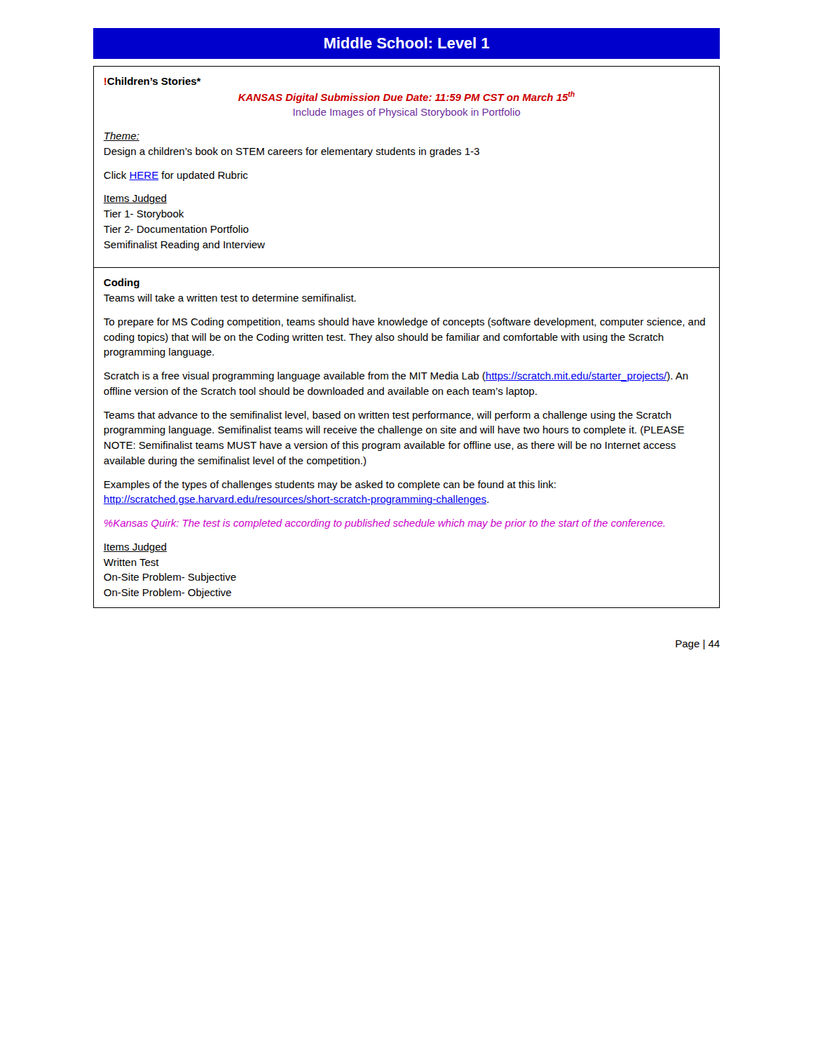Middle School: Level 1
!Children’s Stories*
KANSAS Digital Submission Due Date: 11:59 PM CST on March 15th
Include Images of Physical Storybook in Portfolio
Theme:
Design a children’s book on STEM careers for elementary students in grades 1-3
Click HERE for updated Rubric
Items Judged
Tier 1- Storybook
Tier 2- Documentation Portfolio
Semifinalist Reading and Interview
Coding
Teams will take a written test to determine semifinalist.
To prepare for MS Coding competition, teams should have knowledge of concepts (software development, computer science, and coding topics) that will be on the Coding written test. They also should be familiar and comfortable with using the Scratch programming language.
Scratch is a free visual programming language available from the MIT Media Lab (https://scratch.mit.edu/starter_projects/). An offline version of the Scratch tool should be downloaded and available on each team’s laptop.
Teams that advance to the semifinalist level, based on written test performance, will perform a challenge using the Scratch programming language. Semifinalist teams will receive the challenge on site and will have two hours to complete it. (PLEASE NOTE: Semifinalist teams MUST have a version of this program available for offline use, as there will be no Internet access available during the semifinalist level of the competition.)
Examples of the types of challenges students may be asked to complete can be found at this link: http://scratched.gse.harvard.edu/resources/short-scratch-programming-challenges.
%Kansas Quirk: The test is completed according to published schedule which may be prior to the start of the conference.
Items Judged
Written Test
On-Site Problem- Subjective
On-Site Problem- Objective
Page | 44